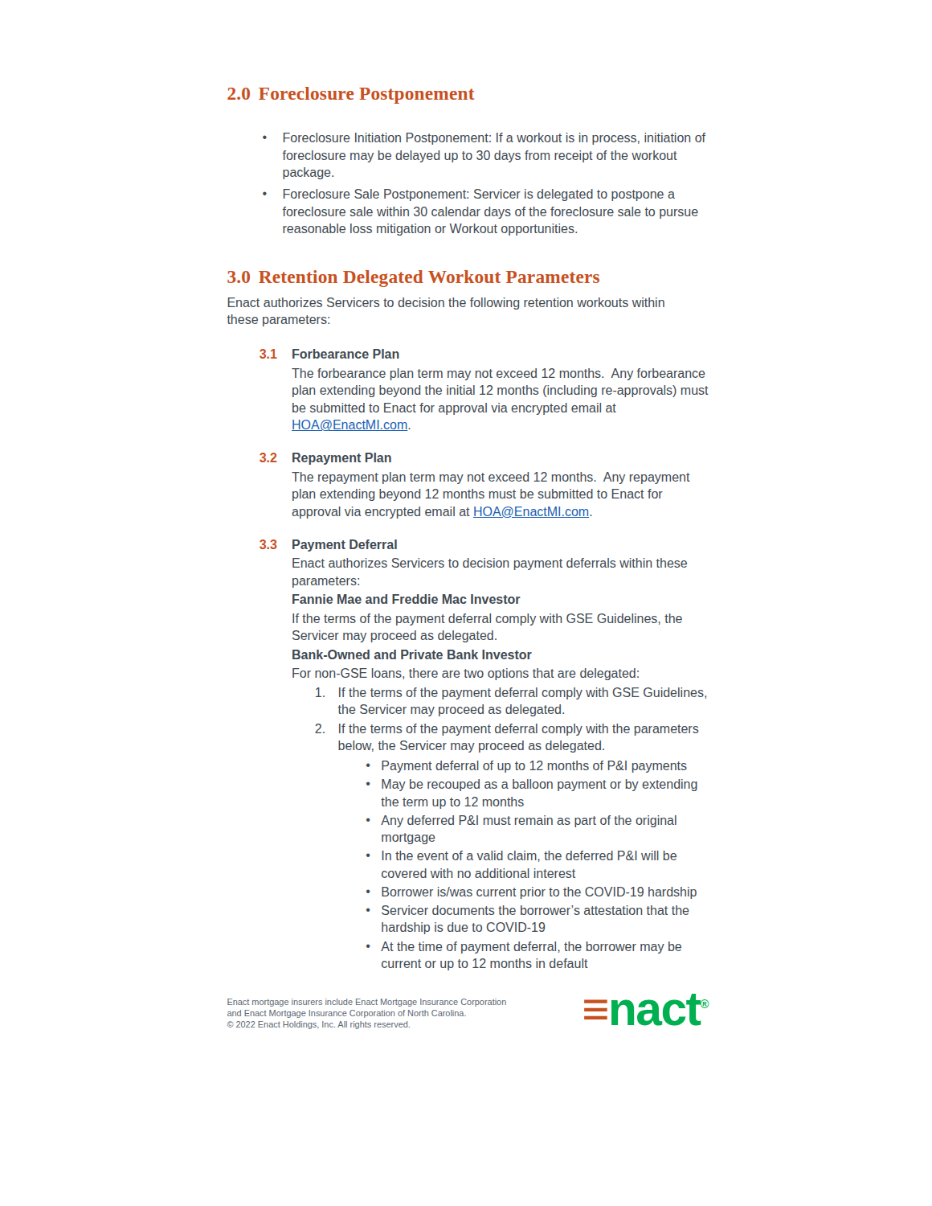2.0 Foreclosure Postponement
Foreclosure Initiation Postponement: If a workout is in process, initiation of foreclosure may be delayed up to 30 days from receipt of the workout package.
Foreclosure Sale Postponement: Servicer is delegated to postpone a foreclosure sale within 30 calendar days of the foreclosure sale to pursue reasonable loss mitigation or Workout opportunities.
3.0 Retention Delegated Workout Parameters
Enact authorizes Servicers to decision the following retention workouts within these parameters:
3.1 Forbearance Plan
The forbearance plan term may not exceed 12 months. Any forbearance plan extending beyond the initial 12 months (including re-approvals) must be submitted to Enact for approval via encrypted email at HOA@EnactMI.com.
3.2 Repayment Plan
The repayment plan term may not exceed 12 months. Any repayment plan extending beyond 12 months must be submitted to Enact for approval via encrypted email at HOA@EnactMI.com.
3.3 Payment Deferral
Enact authorizes Servicers to decision payment deferrals within these parameters:
Fannie Mae and Freddie Mac Investor
If the terms of the payment deferral comply with GSE Guidelines, the Servicer may proceed as delegated.
Bank-Owned and Private Bank Investor
For non-GSE loans, there are two options that are delegated:
If the terms of the payment deferral comply with GSE Guidelines, the Servicer may proceed as delegated.
If the terms of the payment deferral comply with the parameters below, the Servicer may proceed as delegated.
Payment deferral of up to 12 months of P&I payments
May be recouped as a balloon payment or by extending the term up to 12 months
Any deferred P&I must remain as part of the original mortgage
In the event of a valid claim, the deferred P&I will be covered with no additional interest
Borrower is/was current prior to the COVID-19 hardship
Servicer documents the borrower’s attestation that the hardship is due to COVID-19
At the time of payment deferral, the borrower may be current or up to 12 months in default
Enact mortgage insurers include Enact Mortgage Insurance Corporation
and Enact Mortgage Insurance Corporation of North Carolina.
© 2022 Enact Holdings, Inc. All rights reserved.
≡nact®